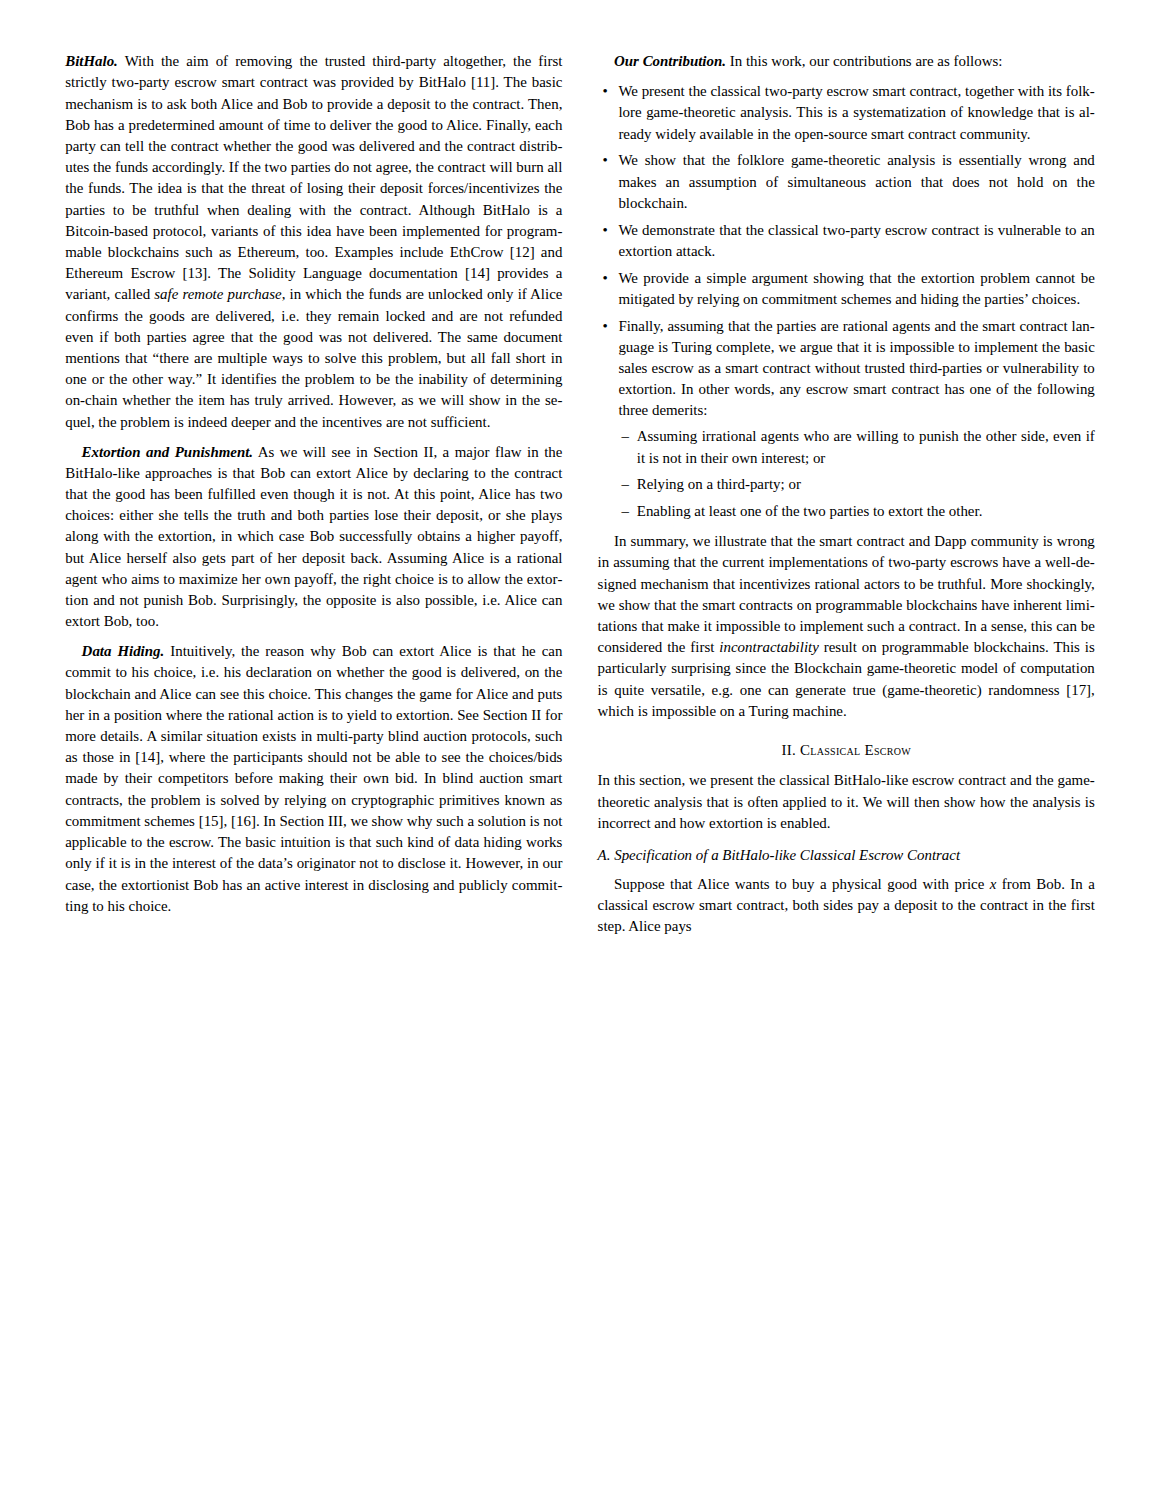BitHalo. With the aim of removing the trusted third-party altogether, the first strictly two-party escrow smart contract was provided by BitHalo [11]. The basic mechanism is to ask both Alice and Bob to provide a deposit to the contract. Then, Bob has a predetermined amount of time to deliver the good to Alice. Finally, each party can tell the contract whether the good was delivered and the contract distributes the funds accordingly. If the two parties do not agree, the contract will burn all the funds. The idea is that the threat of losing their deposit forces/incentivizes the parties to be truthful when dealing with the contract. Although BitHalo is a Bitcoin-based protocol, variants of this idea have been implemented for programmable blockchains such as Ethereum, too. Examples include EthCrow [12] and Ethereum Escrow [13]. The Solidity Language documentation [14] provides a variant, called safe remote purchase, in which the funds are unlocked only if Alice confirms the goods are delivered, i.e. they remain locked and are not refunded even if both parties agree that the good was not delivered. The same document mentions that “there are multiple ways to solve this problem, but all fall short in one or the other way.” It identifies the problem to be the inability of determining on-chain whether the item has truly arrived. However, as we will show in the sequel, the problem is indeed deeper and the incentives are not sufficient.
Extortion and Punishment. As we will see in Section II, a major flaw in the BitHalo-like approaches is that Bob can extort Alice by declaring to the contract that the good has been fulfilled even though it is not. At this point, Alice has two choices: either she tells the truth and both parties lose their deposit, or she plays along with the extortion, in which case Bob successfully obtains a higher payoff, but Alice herself also gets part of her deposit back. Assuming Alice is a rational agent who aims to maximize her own payoff, the right choice is to allow the extortion and not punish Bob. Surprisingly, the opposite is also possible, i.e. Alice can extort Bob, too.
Data Hiding. Intuitively, the reason why Bob can extort Alice is that he can commit to his choice, i.e. his declaration on whether the good is delivered, on the blockchain and Alice can see this choice. This changes the game for Alice and puts her in a position where the rational action is to yield to extortion. See Section II for more details. A similar situation exists in multi-party blind auction protocols, such as those in [14], where the participants should not be able to see the choices/bids made by their competitors before making their own bid. In blind auction smart contracts, the problem is solved by relying on cryptographic primitives known as commitment schemes [15], [16]. In Section III, we show why such a solution is not applicable to the escrow. The basic intuition is that such kind of data hiding works only if it is in the interest of the data’s originator not to disclose it. However, in our case, the extortionist Bob has an active interest in disclosing and publicly committing to his choice.
Our Contribution. In this work, our contributions are as follows:
We present the classical two-party escrow smart contract, together with its folklore game-theoretic analysis. This is a systematization of knowledge that is already widely available in the open-source smart contract community.
We show that the folklore game-theoretic analysis is essentially wrong and makes an assumption of simultaneous action that does not hold on the blockchain.
We demonstrate that the classical two-party escrow contract is vulnerable to an extortion attack.
We provide a simple argument showing that the extortion problem cannot be mitigated by relying on commitment schemes and hiding the parties’ choices.
Finally, assuming that the parties are rational agents and the smart contract language is Turing complete, we argue that it is impossible to implement the basic sales escrow as a smart contract without trusted third-parties or vulnerability to extortion. In other words, any escrow smart contract has one of the following three demerits:
Assuming irrational agents who are willing to punish the other side, even if it is not in their own interest; or
Relying on a third-party; or
Enabling at least one of the two parties to extort the other.
In summary, we illustrate that the smart contract and Dapp community is wrong in assuming that the current implementations of two-party escrows have a well-designed mechanism that incentivizes rational actors to be truthful. More shockingly, we show that the smart contracts on programmable blockchains have inherent limitations that make it impossible to implement such a contract. In a sense, this can be considered the first incontractability result on programmable blockchains. This is particularly surprising since the Blockchain game-theoretic model of computation is quite versatile, e.g. one can generate true (game-theoretic) randomness [17], which is impossible on a Turing machine.
II. Classical Escrow
In this section, we present the classical BitHalo-like escrow contract and the game-theoretic analysis that is often applied to it. We will then show how the analysis is incorrect and how extortion is enabled.
A. Specification of a BitHalo-like Classical Escrow Contract
Suppose that Alice wants to buy a physical good with price x from Bob. In a classical escrow smart contract, both sides pay a deposit to the contract in the first step. Alice pays